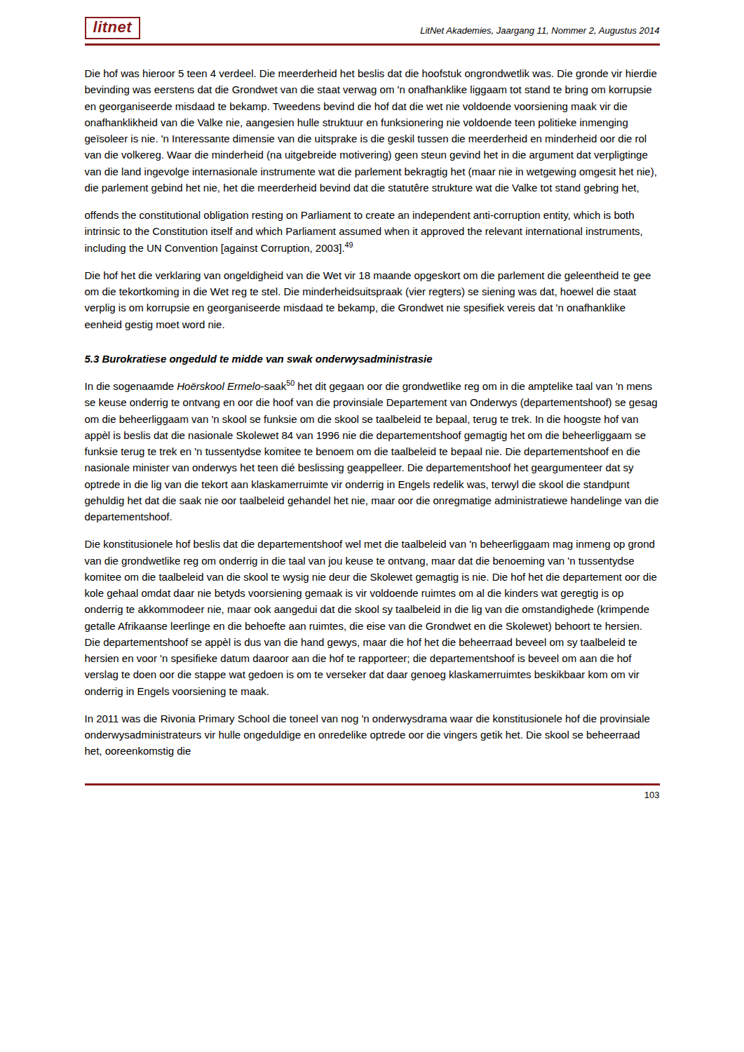litnet
LitNet Akademies, Jaargang 11, Nommer 2, Augustus 2014
Die hof was hieroor 5 teen 4 verdeel. Die meerderheid het beslis dat die hoofstuk ongrondwetlik was. Die gronde vir hierdie bevinding was eerstens dat die Grondwet van die staat verwag om 'n onafhanklike liggaam tot stand te bring om korrupsie en georganiseerde misdaad te bekamp. Tweedens bevind die hof dat die wet nie voldoende voorsiening maak vir die onafhanklikheid van die Valke nie, aangesien hulle struktuur en funksionering nie voldoende teen politieke inmenging geïsoleer is nie. 'n Interessante dimensie van die uitsprake is die geskil tussen die meerderheid en minderheid oor die rol van die volkereg. Waar die minderheid (na uitgebreide motivering) geen steun gevind het in die argument dat verpligtinge van die land ingevolge internasionale instrumente wat die parlement bekragtig het (maar nie in wetgewing omgesit het nie), die parlement gebind het nie, het die meerderheid bevind dat die statutêre strukture wat die Valke tot stand gebring het,
offends the constitutional obligation resting on Parliament to create an independent anti-corruption entity, which is both intrinsic to the Constitution itself and which Parliament assumed when it approved the relevant international instruments, including the UN Convention [against Corruption, 2003].49
Die hof het die verklaring van ongeldigheid van die Wet vir 18 maande opgeskort om die parlement die geleentheid te gee om die tekortkoming in die Wet reg te stel. Die minderheidsuitspraak (vier regters) se siening was dat, hoewel die staat verplig is om korrupsie en georganiseerde misdaad te bekamp, die Grondwet nie spesifiek vereis dat 'n onafhanklike eenheid gestig moet word nie.
5.3 Burokratiese ongeduld te midde van swak onderwysadministrasie
In die sogenaamde Hoërskool Ermelo-saak50 het dit gegaan oor die grondwetlike reg om in die amptelike taal van 'n mens se keuse onderrig te ontvang en oor die hoof van die provinsiale Departement van Onderwys (departementshoof) se gesag om die beheerliggaam van 'n skool se funksie om die skool se taalbeleid te bepaal, terug te trek. In die hoogste hof van appèl is beslis dat die nasionale Skolewet 84 van 1996 nie die departementshoof gemagtig het om die beheerliggaam se funksie terug te trek en 'n tussentydse komitee te benoem om die taalbeleid te bepaal nie. Die departementshoof en die nasionale minister van onderwys het teen dié beslissing geappelleer. Die departementshoof het geargumenteer dat sy optrede in die lig van die tekort aan klaskamerruimte vir onderrig in Engels redelik was, terwyl die skool die standpunt gehuldig het dat die saak nie oor taalbeleid gehandel het nie, maar oor die onregmatige administratiewe handelinge van die departementshoof.
Die konstitusionele hof beslis dat die departementshoof wel met die taalbeleid van 'n beheerliggaam mag inmeng op grond van die grondwetlike reg om onderrig in die taal van jou keuse te ontvang, maar dat die benoeming van 'n tussentydse komitee om die taalbeleid van die skool te wysig nie deur die Skolewet gemagtig is nie. Die hof het die departement oor die kole gehaal omdat daar nie betyds voorsiening gemaak is vir voldoende ruimtes om al die kinders wat geregtig is op onderrig te akkommodeer nie, maar ook aangedui dat die skool sy taalbeleid in die lig van die omstandighede (krimpende getalle Afrikaanse leerlinge en die behoefte aan ruimtes, die eise van die Grondwet en die Skolewet) behoort te hersien. Die departementshoof se appèl is dus van die hand gewys, maar die hof het die beheerraad beveel om sy taalbeleid te hersien en voor 'n spesifieke datum daaroor aan die hof te rapporteer; die departementshoof is beveel om aan die hof verslag te doen oor die stappe wat gedoen is om te verseker dat daar genoeg klaskamerruimtes beskikbaar kom om vir onderrig in Engels voorsiening te maak.
In 2011 was die Rivonia Primary School die toneel van nog 'n onderwysdrama waar die konstitusionele hof die provinsiale onderwysadministrateurs vir hulle ongeduldige en onredelike optrede oor die vingers getik het. Die skool se beheerraad het, ooreenkomstig die
103